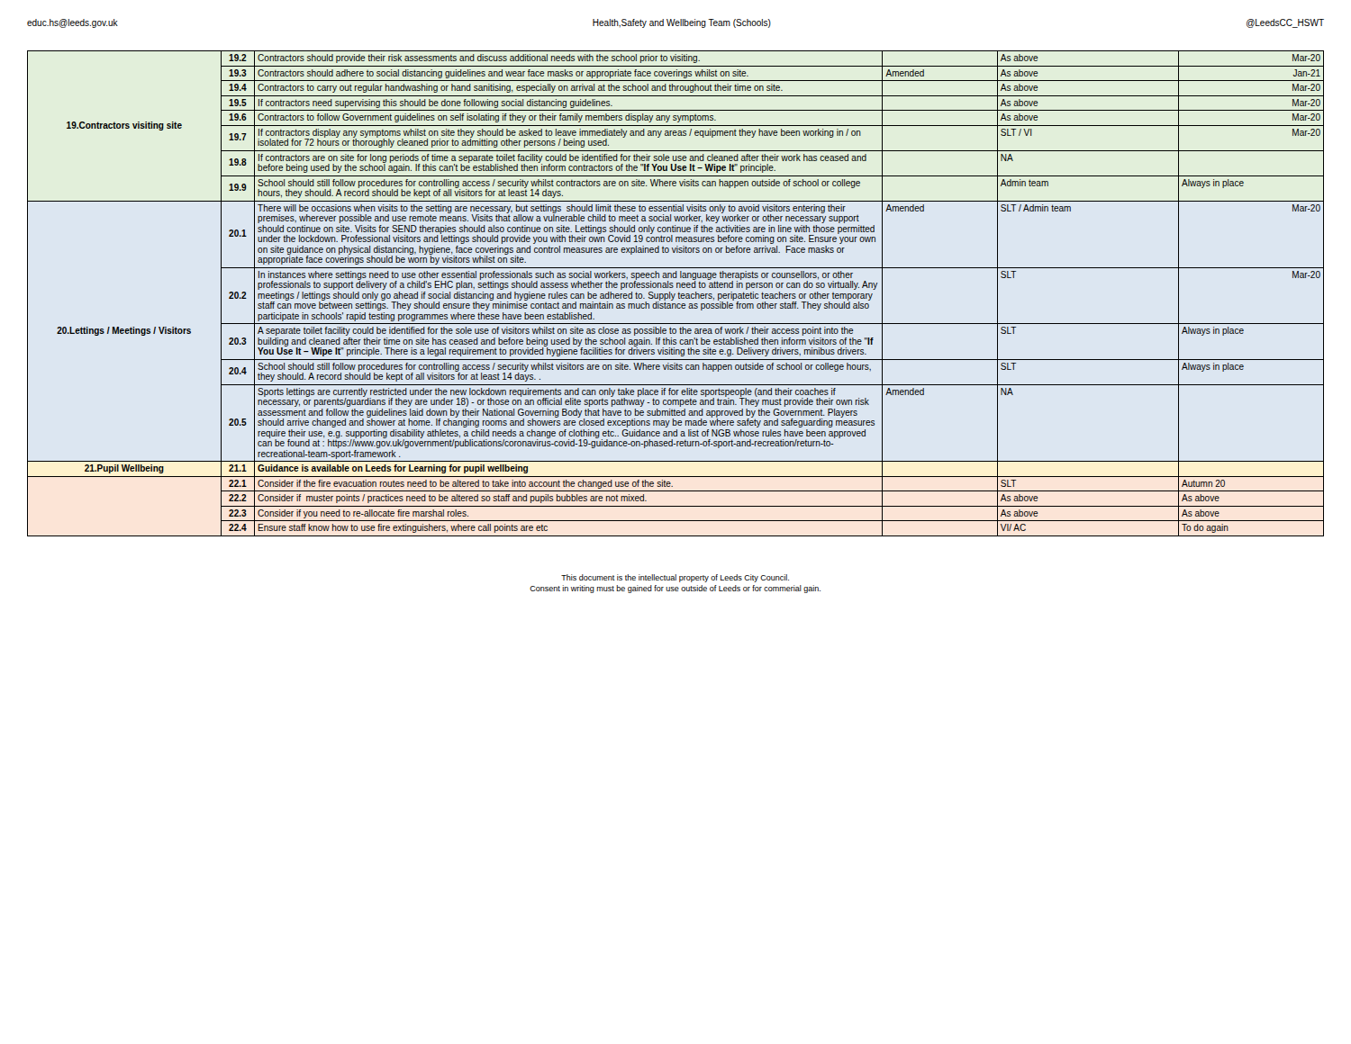educ.hs@leeds.gov.uk
Health,Safety and Wellbeing Team (Schools)
@LeedsCC_HSWT
| 19.Contractors visiting site | 19.2 | Contractors should provide their risk assessments and discuss additional needs with the school prior to visiting. | | As above | Mar-20 |
| 19.3 | Contractors should adhere to social distancing guidelines and wear face masks or appropriate face coverings whilst on site. | Amended | As above | Jan-21 |
| 19.4 | Contractors to carry out regular handwashing or hand sanitising, especially on arrival at the school and throughout their time on site. | | As above | Mar-20 |
| 19.5 | If contractors need supervising this should be done following social distancing guidelines. | | As above | Mar-20 |
| 19.6 | Contractors to follow Government guidelines on self isolating if they or their family members display any symptoms. | | As above | Mar-20 |
| 19.7 | If contractors display any symptoms whilst on site they should be asked to leave immediately and any areas / equipment they have been working in / on isolated for 72 hours or thoroughly cleaned prior to admitting other persons / being used. | | SLT / VI | Mar-20 |
| 19.8 | If contractors are on site for long periods of time a separate toilet facility could be identified for their sole use and cleaned after their work has ceased and before being used by the school again. If this can't be established then inform contractors of the " If You Use It – Wipe It " principle. | | NA | |
| 19.9 | School should still follow procedures for controlling access / security whilst contractors are on site. Where visits can happen outside of school or college hours, they should. A record should be kept of all visitors for at least 14 days. | | Admin team | Always in place |
| 20.Lettings / Meetings / Visitors | 20.1 | There will be occasions when visits to the setting are necessary, but settings should limit these to essential visits only to avoid visitors entering their premises, wherever possible and use remote means. Visits that allow a vulnerable child to meet a social worker, key worker or other necessary support should continue on site. Visits for SEND therapies should also continue on site. Lettings should only continue if the activities are in line with those permitted under the lockdown. Professional visitors and lettings should provide you with their own Covid 19 control measures before coming on site. Ensure your own on site guidance on physical distancing, hygiene, face coverings and control measures are explained to visitors on or before arrival. Face masks or appropriate face coverings should be worn by visitors whilst on site. | Amended | SLT / Admin team | Mar-20 |
| 20.2 | In instances where settings need to use other essential professionals such as social workers, speech and language therapists or counsellors, or other professionals to support delivery of a child's EHC plan, settings should assess whether the professionals need to attend in person or can do so virtually. Any meetings / lettings should only go ahead if social distancing and hygiene rules can be adhered to. Supply teachers, peripatetic teachers or other temporary staff can move between settings. They should ensure they minimise contact and maintain as much distance as possible from other staff. They should also participate in schools' rapid testing programmes where these have been established. | | SLT | Mar-20 |
| 20.3 | A separate toilet facility could be identified for the sole use of visitors whilst on site as close as possible to the area of work / their access point into the building and cleaned after their time on site has ceased and before being used by the school again. If this can't be established then inform visitors of the " If You Use It – Wipe It " principle. There is a legal requirement to provided hygiene facilities for drivers visiting the site e.g. Delivery drivers, minibus drivers. | | SLT | Always in place |
| 20.4 | School should still follow procedures for controlling access / security whilst visitors are on site. Where visits can happen outside of school or college hours, they should. A record should be kept of all visitors for at least 14 days. . | | SLT | Always in place |
| 20.5 | Sports lettings are currently restricted under the new lockdown requirements and can only take place if for elite sportspeople (and their coaches if necessary, or parents/guardians if they are under 18) - or those on an official elite sports pathway - to compete and train. They must provide their own risk assessment and follow the guidelines laid down by their National Governing Body that have to be submitted and approved by the Government. Players should arrive changed and shower at home. If changing rooms and showers are closed exceptions may be made where safety and safeguarding measures require their use, e.g. supporting disability athletes, a child needs a change of clothing etc.. Guidance and a list of NGB whose rules have been approved can be found at : https://www.gov.uk/government/publications/coronavirus-covid-19-guidance-on-phased-return-of-sport-and-recreation/return-to-recreational-team-sport-framework . | Amended | NA | |
| 21.Pupil Wellbeing | 21.1 | Guidance is available on Leeds for Learning for pupil wellbeing | | | |
| | 22.1 | Consider if the fire evacuation routes need to be altered to take into account the changed use of the site. | | SLT | Autumn 20 |
| 22.2 | Consider if muster points / practices need to be altered so staff and pupils bubbles are not mixed. | | As above | As above |
| 22.3 | Consider if you need to re-allocate fire marshal roles. | | As above | As above |
| 22.4 | Ensure staff know how to use fire extinguishers, where call points are etc | | VI/ AC | To do again |
This document is the intellectual property of Leeds City Council.
Consent in writing must be gained for use outside of Leeds or for commerial gain.